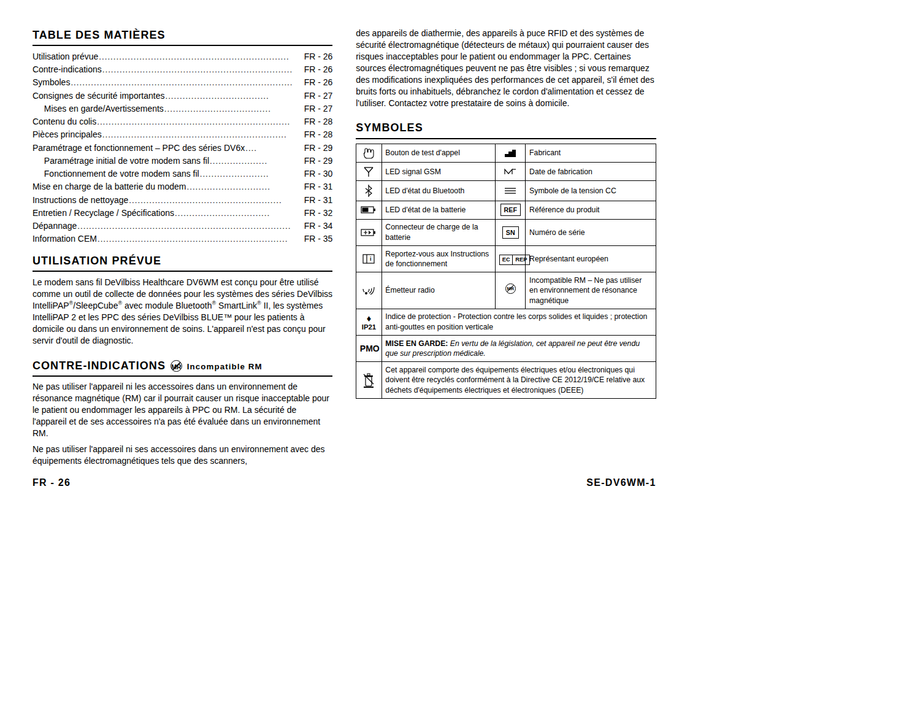TABLE DES MATIÈRES
Utilisation prévue.................................................................. FR - 26
Contre-indications.................................................................. FR - 26
Symboles............................................................................. FR - 26
Consignes de sécurité importantes.................................... FR - 27
Mises en garde/Avertissements..................................... FR - 27
Contenu du colis................................................................... FR - 28
Pièces principales................................................................ FR - 28
Paramétrage et fonctionnement – PPC des séries DV6x.... FR - 29
Paramétrage initial de votre modem sans fil.................... FR - 29
Fonctionnement de votre modem sans fil........................ FR - 30
Mise en charge de la batterie du modem............................. FR - 31
Instructions de nettoyage..................................................... FR - 31
Entretien / Recyclage / Spécifications................................. FR - 32
Dépannage.......................................................................... FR - 34
Information CEM.................................................................. FR - 35
UTILISATION PRÉVUE
Le modem sans fil DeVilbiss Healthcare DV6WM est conçu pour être utilisé comme un outil de collecte de données pour les systèmes des séries DeVilbiss IntelliPAP®/SleepCube® avec module Bluetooth® SmartLink® II, les systèmes IntelliPAP 2 et les PPC des séries DeVilbiss BLUE™ pour les patients à domicile ou dans un environnement de soins. L'appareil n'est pas conçu pour servir d'outil de diagnostic.
CONTRE-INDICATIONS MR Incompatible RM
Ne pas utiliser l'appareil ni les accessoires dans un environnement de résonance magnétique (RM) car il pourrait causer un risque inacceptable pour le patient ou endommager les appareils à PPC ou RM. La sécurité de l'appareil et de ses accessoires n'a pas été évaluée dans un environnement RM.
Ne pas utiliser l'appareil ni ses accessoires dans un environnement avec des équipements électromagnétiques tels que des scanners,
des appareils de diathermie, des appareils à puce RFID et des systèmes de sécurité électromagnétique (détecteurs de métaux) qui pourraient causer des risques inacceptables pour le patient ou endommager la PPC. Certaines sources électromagnétiques peuvent ne pas être visibles ; si vous remarquez des modifications inexpliquées des performances de cet appareil, s'il émet des bruits forts ou inhabituels, débranchez le cordon d'alimentation et cessez de l'utiliser. Contactez votre prestataire de soins à domicile.
SYMBOLES
| | Bouton de test d'appel | | Fabricant |
| | LED signal GSM | | Date de fabrication |
| | LED d'état du Bluetooth | | Symbole de la tension CC |
| | LED d'état de la batterie | REF | Référence du produit |
| | Connecteur de charge de la batterie | SN | Numéro de série |
| i | Reportez-vous aux Instructions de fonctionnement | EC REP | Représentant européen |
| | Émetteur radio | MR | Incompatible RM – Ne pas utiliser en environnement de résonance magnétique |
| ♦ IP21 | Indice de protection - Protection contre les corps solides et liquides ; protection anti-gouttes en position verticale |
| PMO | MISE EN GARDE: En vertu de la législation, cet appareil ne peut être vendu que sur prescription médicale. |
| | Cet appareil comporte des équipements électriques et/ou électroniques qui doivent être recyclés conformément à la Directive CE 2012/19/CE relative aux déchets d'équipements électriques et électroniques (DEEE) |
FR - 26 SE-DV6WM-1